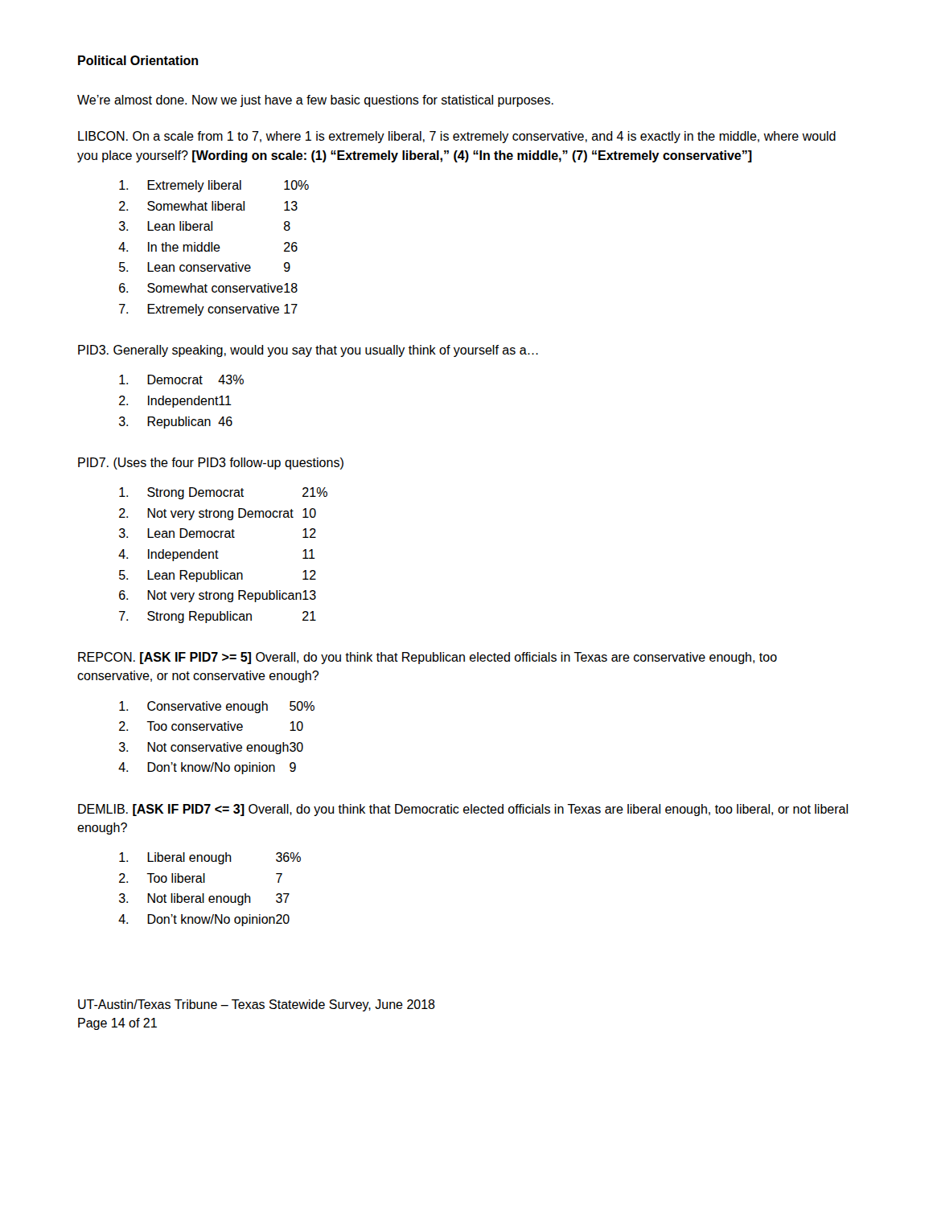Political Orientation
We’re almost done. Now we just have a few basic questions for statistical purposes.
LIBCON. On a scale from 1 to 7, where 1 is extremely liberal, 7 is extremely conservative, and 4 is exactly in the middle, where would you place yourself? [Wording on scale: (1) “Extremely liberal,” (4) “In the middle,” (7) “Extremely conservative”]
| 1. | Extremely liberal | 10% |
| 2. | Somewhat liberal | 13 |
| 3. | Lean liberal | 8 |
| 4. | In the middle | 26 |
| 5. | Lean conservative | 9 |
| 6. | Somewhat conservative | 18 |
| 7. | Extremely conservative | 17 |
PID3. Generally speaking, would you say that you usually think of yourself as a…
| 1. | Democrat | 43% |
| 2. | Independent | 11 |
| 3. | Republican | 46 |
PID7. (Uses the four PID3 follow-up questions)
| 1. | Strong Democrat | 21% |
| 2. | Not very strong Democrat | 10 |
| 3. | Lean Democrat | 12 |
| 4. | Independent | 11 |
| 5. | Lean Republican | 12 |
| 6. | Not very strong Republican | 13 |
| 7. | Strong Republican | 21 |
REPCON. [ASK IF PID7 >= 5] Overall, do you think that Republican elected officials in Texas are conservative enough, too conservative, or not conservative enough?
| 1. | Conservative enough | 50% |
| 2. | Too conservative | 10 |
| 3. | Not conservative enough | 30 |
| 4. | Don’t know/No opinion | 9 |
DEMLIB. [ASK IF PID7 <= 3] Overall, do you think that Democratic elected officials in Texas are liberal enough, too liberal, or not liberal enough?
| 1. | Liberal enough | 36% |
| 2. | Too liberal | 7 |
| 3. | Not liberal enough | 37 |
| 4. | Don’t know/No opinion | 20 |
UT-Austin/Texas Tribune – Texas Statewide Survey, June 2018
Page 14 of 21